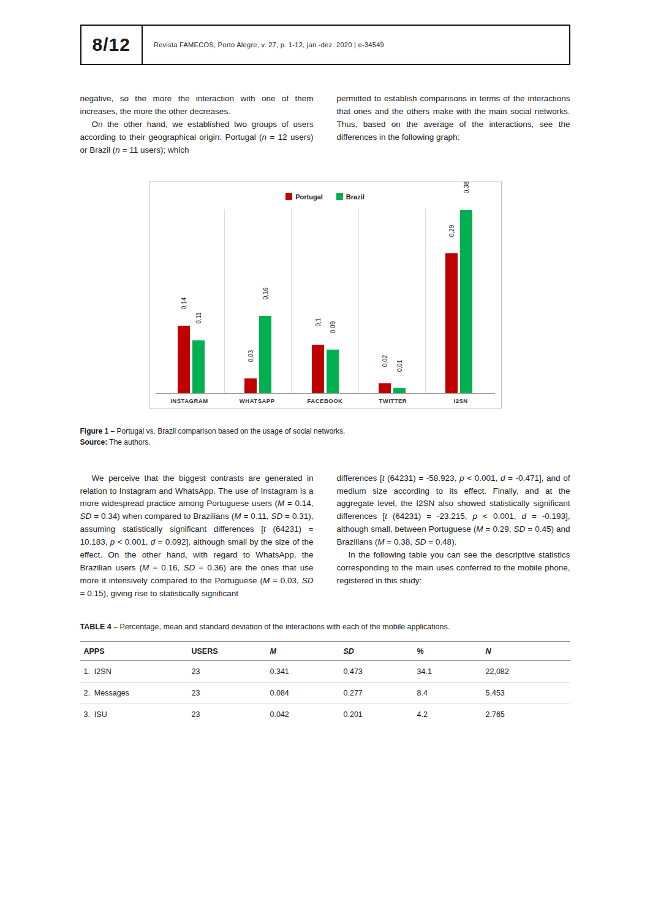8/12
Revista FAMECOS, Porto Alegre, v. 27, p. 1-12, jan.-dez. 2020 | e-34549
negative, so the more the interaction with one of them increases, the more the other decreases.
On the other hand, we established two groups of users according to their geographical origin: Portugal (n = 12 users) or Brazil (n = 11 users); which
permitted to establish comparisons in terms of the interactions that ones and the others make with the main social networks. Thus, based on the average of the interactions, see the differences in the following graph:
Portugal
Brazil
0,14
0,11
0,03
0,16
0,1
0,09
0,02
0,01
0,29
0,38
INSTAGRAM
WHATSAPP
FACEBOOK
TWITTER
I2SN
Figure 1 – Portugal vs. Brazil comparison based on the usage of social networks.
Source: The authors.
We perceive that the biggest contrasts are generated in relation to Instagram and WhatsApp. The use of Instagram is a more widespread practice among Portuguese users (M = 0.14, SD = 0.34) when compared to Brazilians (M = 0.11, SD = 0.31), assuming statistically significant differences [t (64231) = 10.183, p < 0.001, d = 0.092], although small by the size of the effect. On the other hand, with regard to WhatsApp, the Brazilian users (M = 0.16, SD = 0.36) are the ones that use more it intensively compared to the Portuguese (M = 0.03, SD = 0.15), giving rise to statistically significant
differences [t (64231) = -58.923, p < 0.001, d = -0.471], and of medium size according to its effect. Finally, and at the aggregate level, the I2SN also showed statistically significant differences [t (64231) = -23.215, p < 0.001, d = -0.193], although small, between Portuguese (M = 0.29, SD = 0.45) and Brazilians (M = 0.38, SD = 0.48).
In the following table you can see the descriptive statistics corresponding to the main uses conferred to the mobile phone, registered in this study:
TABLE 4 – Percentage, mean and standard deviation of the interactions with each of the mobile applications.
| APPS | USERS | M | SD | % | N |
| --- | --- | --- | --- | --- | --- |
| 1. I2SN | 23 | 0.341 | 0.473 | 34.1 | 22,082 |
| 2. Messages | 23 | 0.084 | 0.277 | 8.4 | 5,453 |
| 3. ISU | 23 | 0.042 | 0.201 | 4.2 | 2,765 |